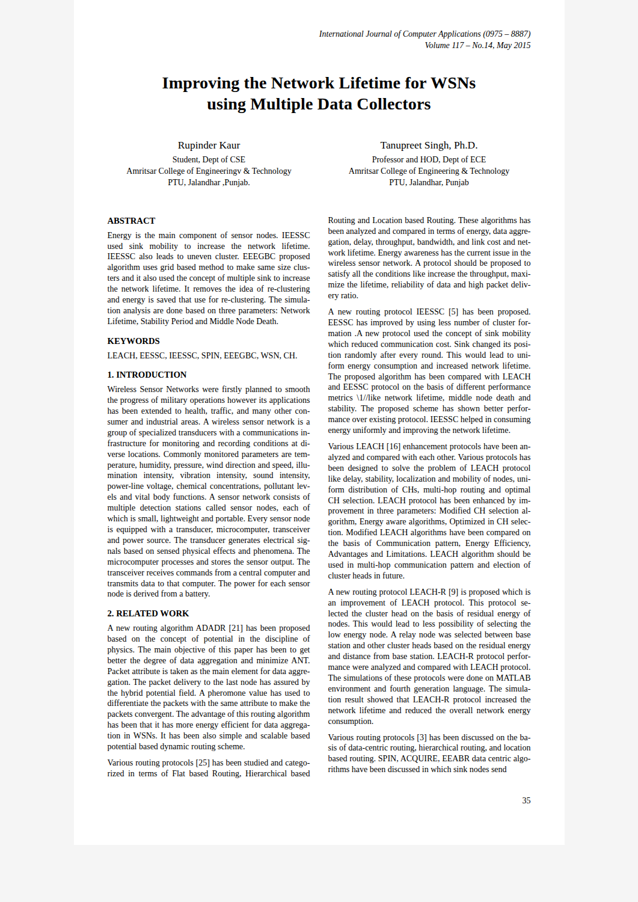International Journal of Computer Applications (0975 – 8887)
Volume 117 – No.14, May 2015
Improving the Network Lifetime for WSNs
using Multiple Data Collectors
Rupinder Kaur
Student, Dept of CSE
Amritsar College of Engineeringv & Technology
PTU, Jalandhar ,Punjab.
Tanupreet Singh, Ph.D.
Professor and HOD, Dept of ECE
Amritsar College of Engineering & Technology
PTU, Jalandhar, Punjab
ABSTRACT
Energy is the main component of sensor nodes. IEESSC used sink mobility to increase the network lifetime. IEESSC also leads to uneven cluster. EEEGBC proposed algorithm uses grid based method to make same size clusters and it also used the concept of multiple sink to increase the network lifetime. It removes the idea of re-clustering and energy is saved that use for re-clustering. The simulation analysis are done based on three parameters: Network Lifetime, Stability Period and Middle Node Death.
Keywords
LEACH, EESSC, IEESSC, SPIN, EEEGBC, WSN, CH.
1. INTRODUCTION
Wireless Sensor Networks were firstly planned to smooth the progress of military operations however its applications has been extended to health, traffic, and many other consumer and industrial areas. A wireless sensor network is a group of specialized transducers with a communications infrastructure for monitoring and recording conditions at diverse locations. Commonly monitored parameters are temperature, humidity, pressure, wind direction and speed, illumination intensity, vibration intensity, sound intensity, power-line voltage, chemical concentrations, pollutant levels and vital body functions. A sensor network consists of multiple detection stations called sensor nodes, each of which is small, lightweight and portable. Every sensor node is equipped with a transducer, microcomputer, transceiver and power source. The transducer generates electrical signals based on sensed physical effects and phenomena. The microcomputer processes and stores the sensor output. The transceiver receives commands from a central computer and transmits data to that computer. The power for each sensor node is derived from a battery.
2. RELATED WORK
A new routing algorithm ADADR [21] has been proposed based on the concept of potential in the discipline of physics. The main objective of this paper has been to get better the degree of data aggregation and minimize ANT. Packet attribute is taken as the main element for data aggregation. The packet delivery to the last node has assured by the hybrid potential field. A pheromone value has used to differentiate the packets with the same attribute to make the packets convergent. The advantage of this routing algorithm has been that it has more energy efficient for data aggregation in WSNs. It has been also simple and scalable based potential based dynamic routing scheme.
Various routing protocols [25] has been studied and categorized in terms of Flat based Routing, Hierarchical based Routing and Location based Routing. These algorithms has been analyzed and compared in terms of energy, data aggregation, delay, throughput, bandwidth, and link cost and network lifetime. Energy awareness has the current issue in the wireless sensor network. A protocol should be proposed to satisfy all the conditions like increase the throughput, maximize the lifetime, reliability of data and high packet delivery ratio.
A new routing protocol IEESSC [5] has been proposed. EESSC has improved by using less number of cluster formation .A new protocol used the concept of sink mobility which reduced communication cost. Sink changed its position randomly after every round. This would lead to uniform energy consumption and increased network lifetime. The proposed algorithm has been compared with LEACH and EESSC protocol on the basis of different performance metrics \1//like network lifetime, middle node death and stability. The proposed scheme has shown better performance over existing protocol. IEESSC helped in consuming energy uniformly and improving the network lifetime.
Various LEACH [16] enhancement protocols have been analyzed and compared with each other. Various protocols has been designed to solve the problem of LEACH protocol like delay, stability, localization and mobility of nodes, uniform distribution of CHs, multi-hop routing and optimal CH selection. LEACH protocol has been enhanced by improvement in three parameters: Modified CH selection algorithm, Energy aware algorithms, Optimized in CH selection. Modified LEACH algorithms have been compared on the basis of Communication pattern, Energy Efficiency, Advantages and Limitations. LEACH algorithm should be used in multi-hop communication pattern and election of cluster heads in future.
A new routing protocol LEACH-R [9] is proposed which is an improvement of LEACH protocol. This protocol selected the cluster head on the basis of residual energy of nodes. This would lead to less possibility of selecting the low energy node. A relay node was selected between base station and other cluster heads based on the residual energy and distance from base station. LEACH-R protocol performance were analyzed and compared with LEACH protocol. The simulations of these protocols were done on MATLAB environment and fourth generation language. The simulation result showed that LEACH-R protocol increased the network lifetime and reduced the overall network energy consumption.
Various routing protocols [3] has been discussed on the basis of data-centric routing, hierarchical routing, and location based routing. SPIN, ACQUIRE, EEABR data centric algorithms have been discussed in which sink nodes send
35